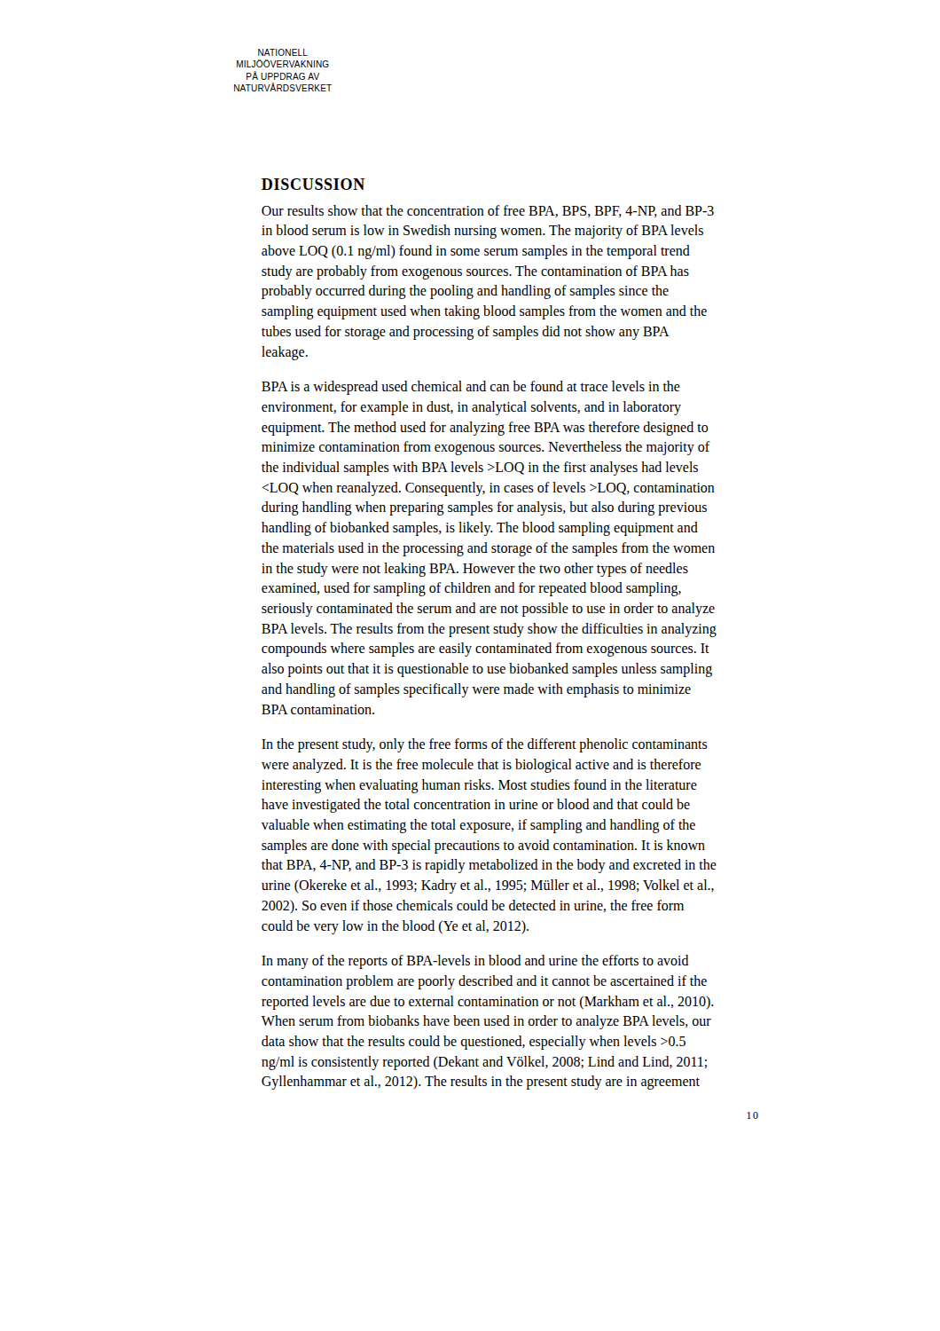NATIONELL
MILJÖÖVERVAKNING
PÅ UPPDRAG AV
NATURVÅRDSVERKET
DISCUSSION
Our results show that the concentration of free BPA, BPS, BPF, 4-NP, and BP-3 in blood serum is low in Swedish nursing women. The majority of BPA levels above LOQ (0.1 ng/ml) found in some serum samples in the temporal trend study are probably from exogenous sources. The contamination of BPA has probably occurred during the pooling and handling of samples since the sampling equipment used when taking blood samples from the women and the tubes used for storage and processing of samples did not show any BPA leakage.
BPA is a widespread used chemical and can be found at trace levels in the environment, for example in dust, in analytical solvents, and in laboratory equipment. The method used for analyzing free BPA was therefore designed to minimize contamination from exogenous sources. Nevertheless the majority of the individual samples with BPA levels >LOQ in the first analyses had levels <LOQ when reanalyzed. Consequently, in cases of levels >LOQ, contamination during handling when preparing samples for analysis, but also during previous handling of biobanked samples, is likely. The blood sampling equipment and the materials used in the processing and storage of the samples from the women in the study were not leaking BPA. However the two other types of needles examined, used for sampling of children and for repeated blood sampling, seriously contaminated the serum and are not possible to use in order to analyze BPA levels. The results from the present study show the difficulties in analyzing compounds where samples are easily contaminated from exogenous sources. It also points out that it is questionable to use biobanked samples unless sampling and handling of samples specifically were made with emphasis to minimize BPA contamination.
In the present study, only the free forms of the different phenolic contaminants were analyzed. It is the free molecule that is biological active and is therefore interesting when evaluating human risks. Most studies found in the literature have investigated the total concentration in urine or blood and that could be valuable when estimating the total exposure, if sampling and handling of the samples are done with special precautions to avoid contamination. It is known that BPA, 4-NP, and BP-3 is rapidly metabolized in the body and excreted in the urine (Okereke et al., 1993; Kadry et al., 1995; Müller et al., 1998; Volkel et al., 2002). So even if those chemicals could be detected in urine, the free form could be very low in the blood (Ye et al, 2012).
In many of the reports of BPA-levels in blood and urine the efforts to avoid contamination problem are poorly described and it cannot be ascertained if the reported levels are due to external contamination or not (Markham et al., 2010). When serum from biobanks have been used in order to analyze BPA levels, our data show that the results could be questioned, especially when levels >0.5 ng/ml is consistently reported (Dekant and Völkel, 2008; Lind and Lind, 2011; Gyllenhammar et al., 2012). The results in the present study are in agreement
10